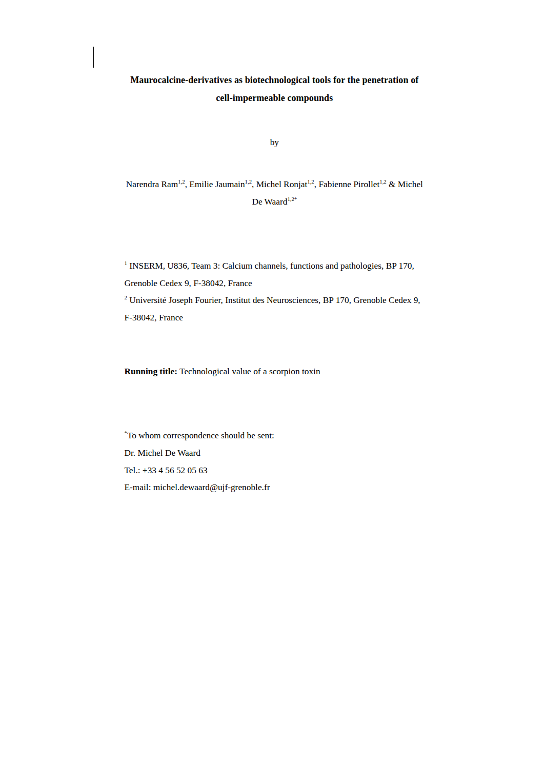Maurocalcine-derivatives as biotechnological tools for the penetration of cell-impermeable compounds
by
Narendra Ram1,2, Emilie Jaumain1,2, Michel Ronjat1,2, Fabienne Pirollet1,2 & Michel De Waard1,2*
1 INSERM, U836, Team 3: Calcium channels, functions and pathologies, BP 170, Grenoble Cedex 9, F-38042, France
2 Université Joseph Fourier, Institut des Neurosciences, BP 170, Grenoble Cedex 9, F-38042, France
Running title: Technological value of a scorpion toxin
*To whom correspondence should be sent:
Dr. Michel De Waard
Tel.: +33 4 56 52 05 63
E-mail: michel.dewaard@ujf-grenoble.fr